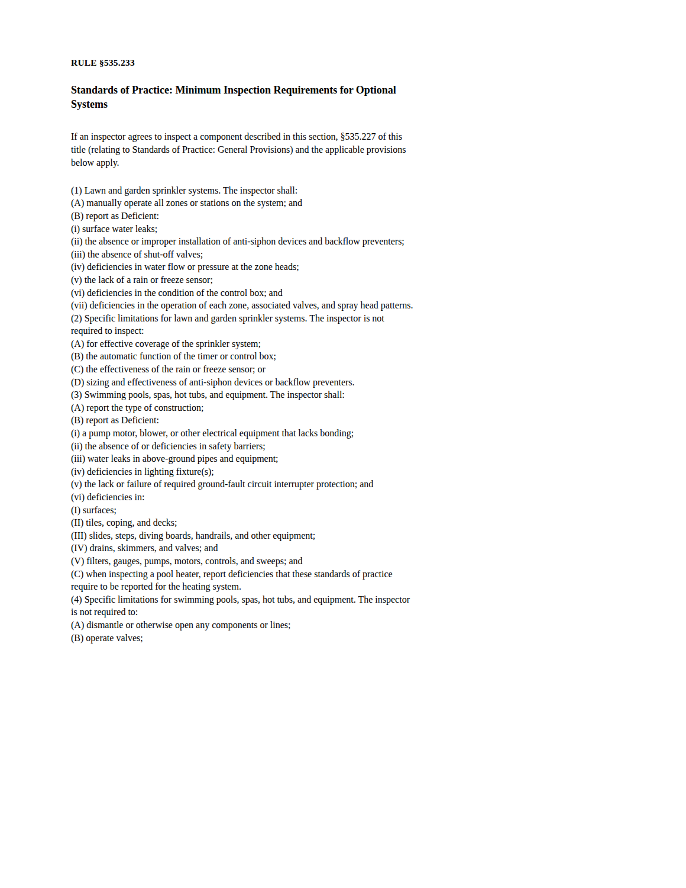RULE §535.233
Standards of Practice: Minimum Inspection Requirements for Optional Systems
If an inspector agrees to inspect a component described in this section, §535.227 of this title (relating to Standards of Practice: General Provisions) and the applicable provisions below apply.
(1) Lawn and garden sprinkler systems. The inspector shall:
(A) manually operate all zones or stations on the system; and
(B) report as Deficient:
(i) surface water leaks;
(ii) the absence or improper installation of anti-siphon devices and backflow preventers;
(iii) the absence of shut-off valves;
(iv) deficiencies in water flow or pressure at the zone heads;
(v) the lack of a rain or freeze sensor;
(vi) deficiencies in the condition of the control box; and
(vii) deficiencies in the operation of each zone, associated valves, and spray head patterns.
(2) Specific limitations for lawn and garden sprinkler systems. The inspector is not required to inspect:
(A) for effective coverage of the sprinkler system;
(B) the automatic function of the timer or control box;
(C) the effectiveness of the rain or freeze sensor; or
(D) sizing and effectiveness of anti-siphon devices or backflow preventers.
(3) Swimming pools, spas, hot tubs, and equipment. The inspector shall:
(A) report the type of construction;
(B) report as Deficient:
(i) a pump motor, blower, or other electrical equipment that lacks bonding;
(ii) the absence of or deficiencies in safety barriers;
(iii) water leaks in above-ground pipes and equipment;
(iv) deficiencies in lighting fixture(s);
(v) the lack or failure of required ground-fault circuit interrupter protection; and
(vi) deficiencies in:
(I) surfaces;
(II) tiles, coping, and decks;
(III) slides, steps, diving boards, handrails, and other equipment;
(IV) drains, skimmers, and valves; and
(V) filters, gauges, pumps, motors, controls, and sweeps; and
(C) when inspecting a pool heater, report deficiencies that these standards of practice require to be reported for the heating system.
(4) Specific limitations for swimming pools, spas, hot tubs, and equipment. The inspector is not required to:
(A) dismantle or otherwise open any components or lines;
(B) operate valves;